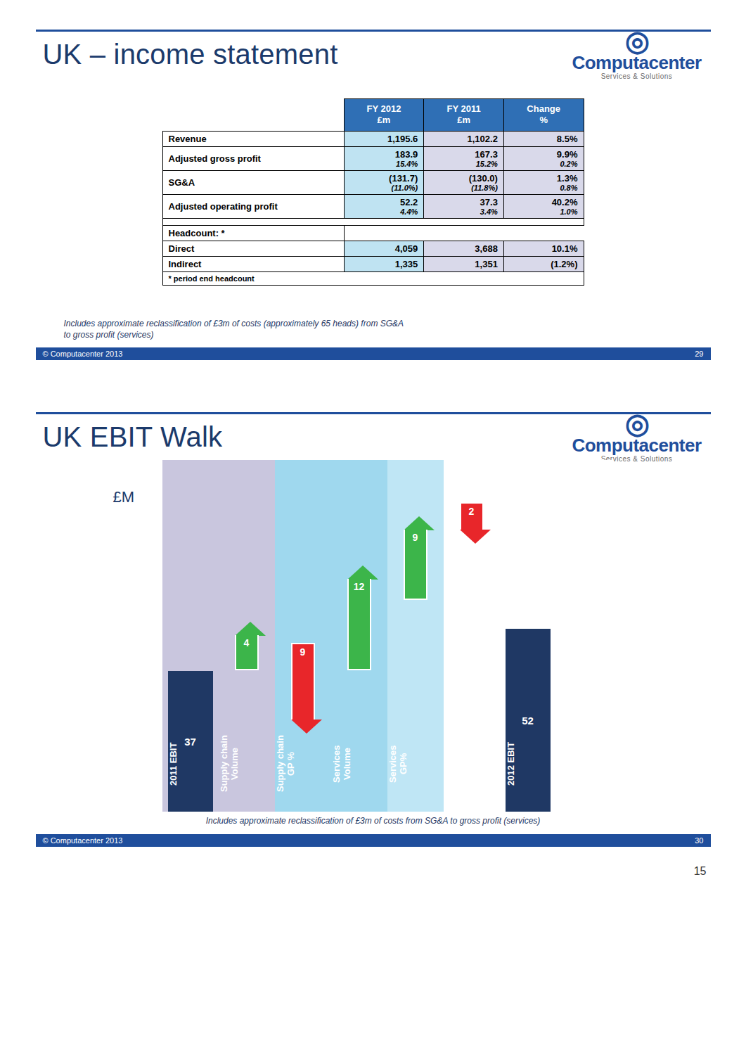◎
Computacenter
Services & Solutions
UK – income statement
| | FY 2012 £m | FY 2011 £m | Change % |
| --- | --- | --- | --- |
| Revenue | 1,195.6 | 1,102.2 | 8.5% |
| Adjusted gross profit | 183.9 15.4% | 167.3 15.2% | 9.9% 0.2% |
| SG&A | (131.7) (11.0%) | (130.0) (11.8%) | 1.3% 0.8% |
| Adjusted operating profit | 52.2 4.4% | 37.3 3.4% | 40.2% 1.0% |
| Headcount: * | | | |
| Direct | 4,059 | 3,688 | 10.1% |
| Indirect | 1,335 | 1,351 | (1.2%) |
| * period end headcount |
Includes approximate reclassification of £3m of costs (approximately 65 heads) from SG&A
to gross profit (services)
© Computacenter 2013 29
◎
Computacenter
Services & Solutions
UK EBIT Walk
£M
37
2011 EBIT
4
Supply chain
Volume
9
Supply chain
GP %
12
Services
Volume
9
Services
GP%
2
SG&A
52
2012 EBIT
Includes approximate reclassification of £3m of costs from SG&A to gross profit (services)
© Computacenter 2013 30
15